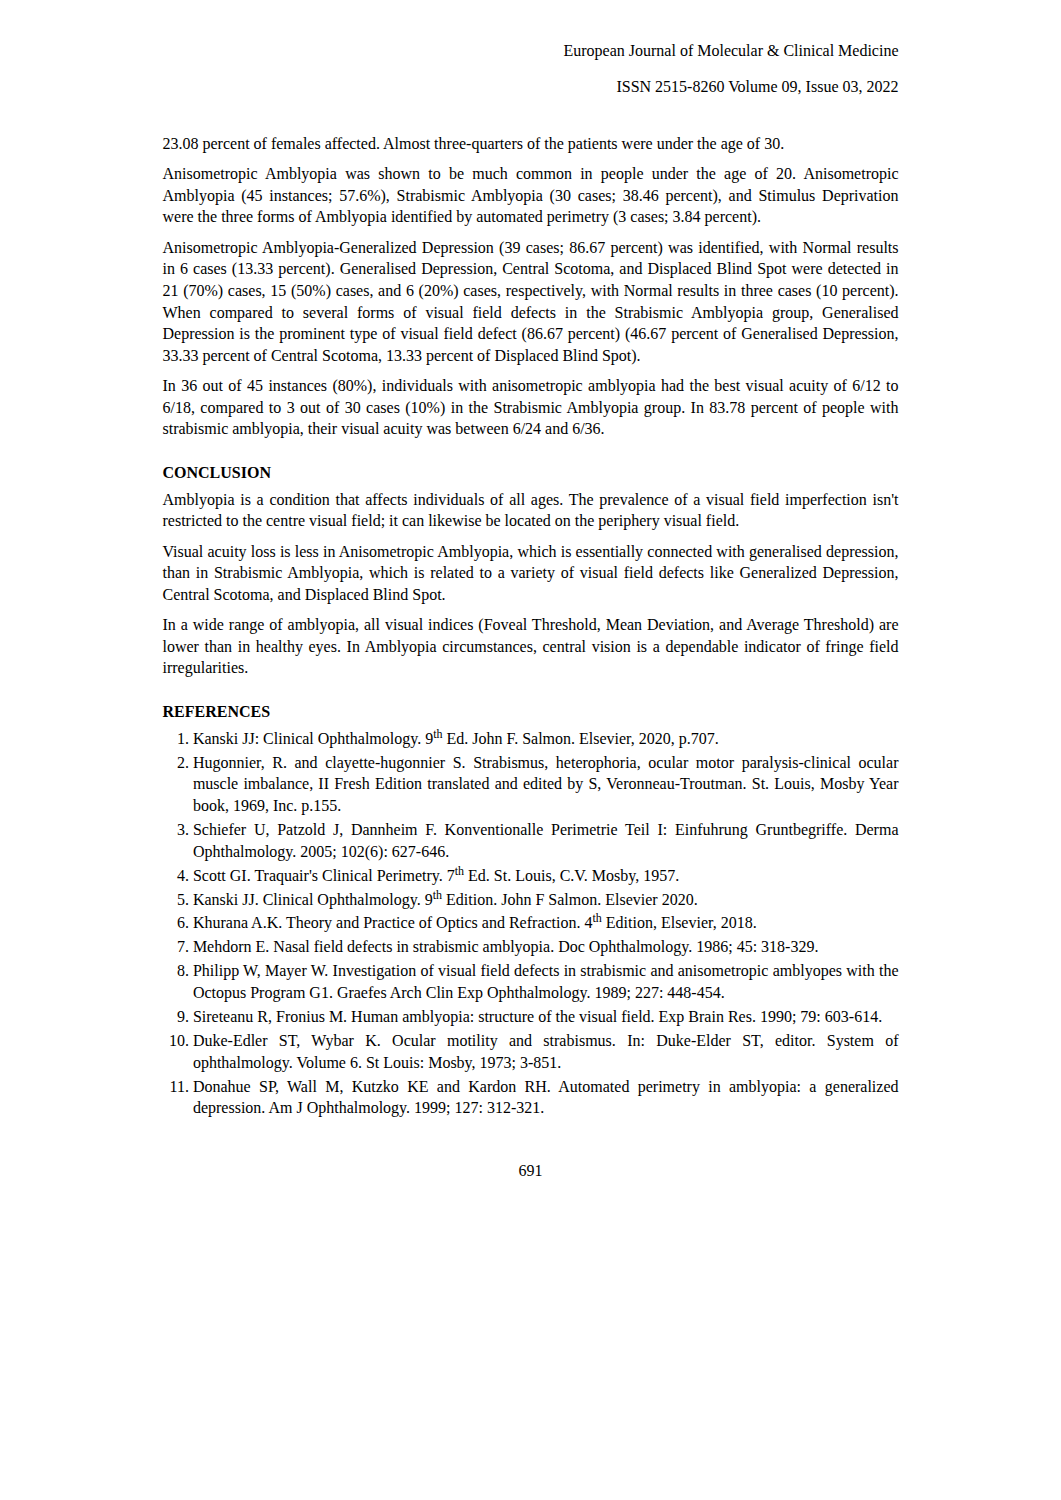European Journal of Molecular & Clinical Medicine ISSN 2515-8260 Volume 09, Issue 03, 2022
23.08 percent of females affected. Almost three-quarters of the patients were under the age of 30.
Anisometropic Amblyopia was shown to be much common in people under the age of 20. Anisometropic Amblyopia (45 instances; 57.6%), Strabismic Amblyopia (30 cases; 38.46 percent), and Stimulus Deprivation were the three forms of Amblyopia identified by automated perimetry (3 cases; 3.84 percent).
Anisometropic Amblyopia-Generalized Depression (39 cases; 86.67 percent) was identified, with Normal results in 6 cases (13.33 percent). Generalised Depression, Central Scotoma, and Displaced Blind Spot were detected in 21 (70%) cases, 15 (50%) cases, and 6 (20%) cases, respectively, with Normal results in three cases (10 percent). When compared to several forms of visual field defects in the Strabismic Amblyopia group, Generalised Depression is the prominent type of visual field defect (86.67 percent) (46.67 percent of Generalised Depression, 33.33 percent of Central Scotoma, 13.33 percent of Displaced Blind Spot).
In 36 out of 45 instances (80%), individuals with anisometropic amblyopia had the best visual acuity of 6/12 to 6/18, compared to 3 out of 30 cases (10%) in the Strabismic Amblyopia group. In 83.78 percent of people with strabismic amblyopia, their visual acuity was between 6/24 and 6/36.
Conclusion
Amblyopia is a condition that affects individuals of all ages. The prevalence of a visual field imperfection isn't restricted to the centre visual field; it can likewise be located on the periphery visual field.
Visual acuity loss is less in Anisometropic Amblyopia, which is essentially connected with generalised depression, than in Strabismic Amblyopia, which is related to a variety of visual field defects like Generalized Depression, Central Scotoma, and Displaced Blind Spot.
In a wide range of amblyopia, all visual indices (Foveal Threshold, Mean Deviation, and Average Threshold) are lower than in healthy eyes. In Amblyopia circumstances, central vision is a dependable indicator of fringe field irregularities.
References
Kanski JJ: Clinical Ophthalmology. 9th Ed. John F. Salmon. Elsevier, 2020, p.707.
Hugonnier, R. and clayette-hugonnier S. Strabismus, heterophoria, ocular motor paralysis-clinical ocular muscle imbalance, II Fresh Edition translated and edited by S, Veronneau-Troutman. St. Louis, Mosby Year book, 1969, Inc. p.155.
Schiefer U, Patzold J, Dannheim F. Konventionalle Perimetrie Teil I: Einfuhrung Gruntbegriffe. Derma Ophthalmology. 2005; 102(6): 627-646.
Scott GI. Traquair's Clinical Perimetry. 7th Ed. St. Louis, C.V. Mosby, 1957.
Kanski JJ. Clinical Ophthalmology. 9th Edition. John F Salmon. Elsevier 2020.
Khurana A.K. Theory and Practice of Optics and Refraction. 4th Edition, Elsevier, 2018.
Mehdorn E. Nasal field defects in strabismic amblyopia. Doc Ophthalmology. 1986; 45: 318-329.
Philipp W, Mayer W. Investigation of visual field defects in strabismic and anisometropic amblyopes with the Octopus Program G1. Graefes Arch Clin Exp Ophthalmology. 1989; 227: 448-454.
Sireteanu R, Fronius M. Human amblyopia: structure of the visual field. Exp Brain Res. 1990; 79: 603-614.
Duke-Edler ST, Wybar K. Ocular motility and strabismus. In: Duke-Elder ST, editor. System of ophthalmology. Volume 6. St Louis: Mosby, 1973; 3-851.
Donahue SP, Wall M, Kutzko KE and Kardon RH. Automated perimetry in amblyopia: a generalized depression. Am J Ophthalmology. 1999; 127: 312-321.
691